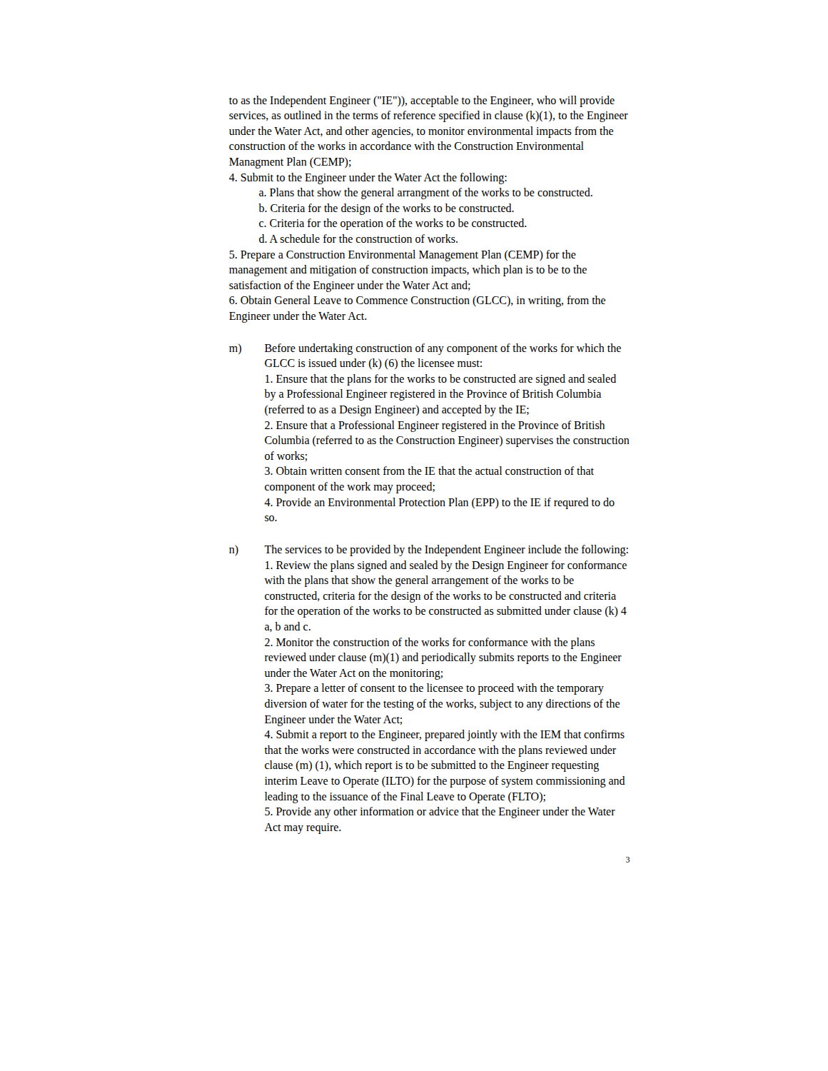to as the Independent Engineer ("IE")), acceptable to the Engineer, who will provide services, as outlined in the terms of reference specified in clause (k)(1), to the Engineer under the Water Act, and other agencies, to monitor environmental impacts from the construction of the works in accordance with the Construction Environmental Managment Plan (CEMP);
4. Submit to the Engineer under the Water Act the following:
a. Plans that show the general arrangment of the works to be constructed.
b. Criteria for the design of the works to be constructed.
c. Criteria for the operation of the works to be constructed.
d. A schedule for the construction of works.
5. Prepare a Construction Environmental Management Plan (CEMP) for the management and mitigation of construction impacts, which plan is to be to the satisfaction of the Engineer under the Water Act and;
6. Obtain General Leave to Commence Construction (GLCC), in writing, from the Engineer under the Water Act.
m)
Before undertaking construction of any component of the works for which the GLCC is issued under (k) (6) the licensee must:
1. Ensure that the plans for the works to be constructed are signed and sealed by a Professional Engineer registered in the Province of British Columbia (referred to as a Design Engineer) and accepted by the IE;
2. Ensure that a Professional Engineer registered in the Province of British Columbia (referred to as the Construction Engineer) supervises the construction of works;
3. Obtain written consent from the IE that the actual construction of that component of the work may proceed;
4. Provide an Environmental Protection Plan (EPP) to the IE if requred to do so.
n)
The services to be provided by the Independent Engineer include the following:
1. Review the plans signed and sealed by the Design Engineer for conformance with the plans that show the general arrangement of the works to be constructed, criteria for the design of the works to be constructed and criteria for the operation of the works to be constructed as submitted under clause (k) 4 a, b and c.
2. Monitor the construction of the works for conformance with the plans reviewed under clause (m)(1) and periodically submits reports to the Engineer under the Water Act on the monitoring;
3. Prepare a letter of consent to the licensee to proceed with the temporary diversion of water for the testing of the works, subject to any directions of the Engineer under the Water Act;
4. Submit a report to the Engineer, prepared jointly with the IEM that confirms that the works were constructed in accordance with the plans reviewed under clause (m) (1), which report is to be submitted to the Engineer requesting interim Leave to Operate (ILTO) for the purpose of system commissioning and leading to the issuance of the Final Leave to Operate (FLTO);
5. Provide any other information or advice that the Engineer under the Water Act may require.
3